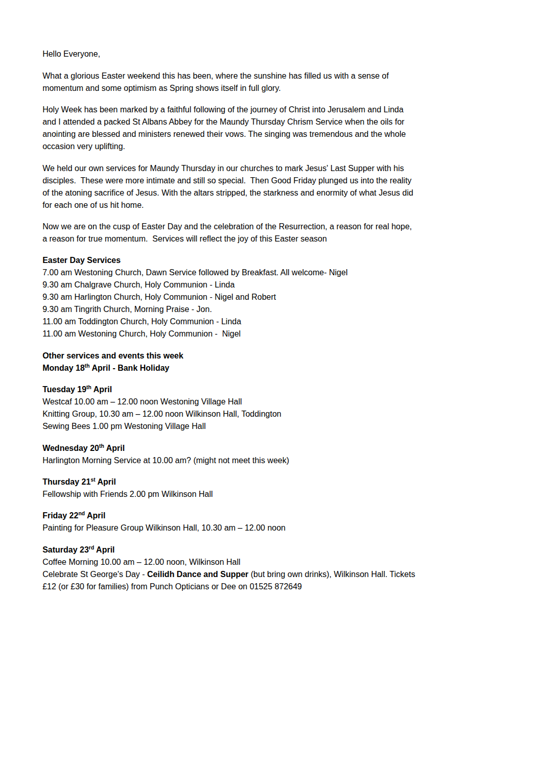Hello Everyone,
What a glorious Easter weekend this has been, where the sunshine has filled us with a sense of momentum and some optimism as Spring shows itself in full glory.
Holy Week has been marked by a faithful following of the journey of Christ into Jerusalem and Linda and I attended a packed St Albans Abbey for the Maundy Thursday Chrism Service when the oils for anointing are blessed and ministers renewed their vows. The singing was tremendous and the whole occasion very uplifting.
We held our own services for Maundy Thursday in our churches to mark Jesus' Last Supper with his disciples. These were more intimate and still so special. Then Good Friday plunged us into the reality of the atoning sacrifice of Jesus. With the altars stripped, the starkness and enormity of what Jesus did for each one of us hit home.
Now we are on the cusp of Easter Day and the celebration of the Resurrection, a reason for real hope, a reason for true momentum. Services will reflect the joy of this Easter season
Easter Day Services
7.00 am Westoning Church, Dawn Service followed by Breakfast. All welcome- Nigel
9.30 am Chalgrave Church, Holy Communion - Linda
9.30 am Harlington Church, Holy Communion - Nigel and Robert
9.30 am Tingrith Church, Morning Praise - Jon.
11.00 am Toddington Church, Holy Communion - Linda
11.00 am Westoning Church, Holy Communion - Nigel
Other services and events this week
Monday 18th April - Bank Holiday
Tuesday 19th April
Westcaf 10.00 am – 12.00 noon Westoning Village Hall
Knitting Group, 10.30 am – 12.00 noon Wilkinson Hall, Toddington
Sewing Bees 1.00 pm Westoning Village Hall
Wednesday 20th April
Harlington Morning Service at 10.00 am? (might not meet this week)
Thursday 21st April
Fellowship with Friends 2.00 pm Wilkinson Hall
Friday 22nd April
Painting for Pleasure Group Wilkinson Hall, 10.30 am – 12.00 noon
Saturday 23rd April
Coffee Morning 10.00 am – 12.00 noon, Wilkinson Hall
Celebrate St George's Day - Ceilidh Dance and Supper (but bring own drinks), Wilkinson Hall. Tickets £12 (or £30 for families) from Punch Opticians or Dee on 01525 872649